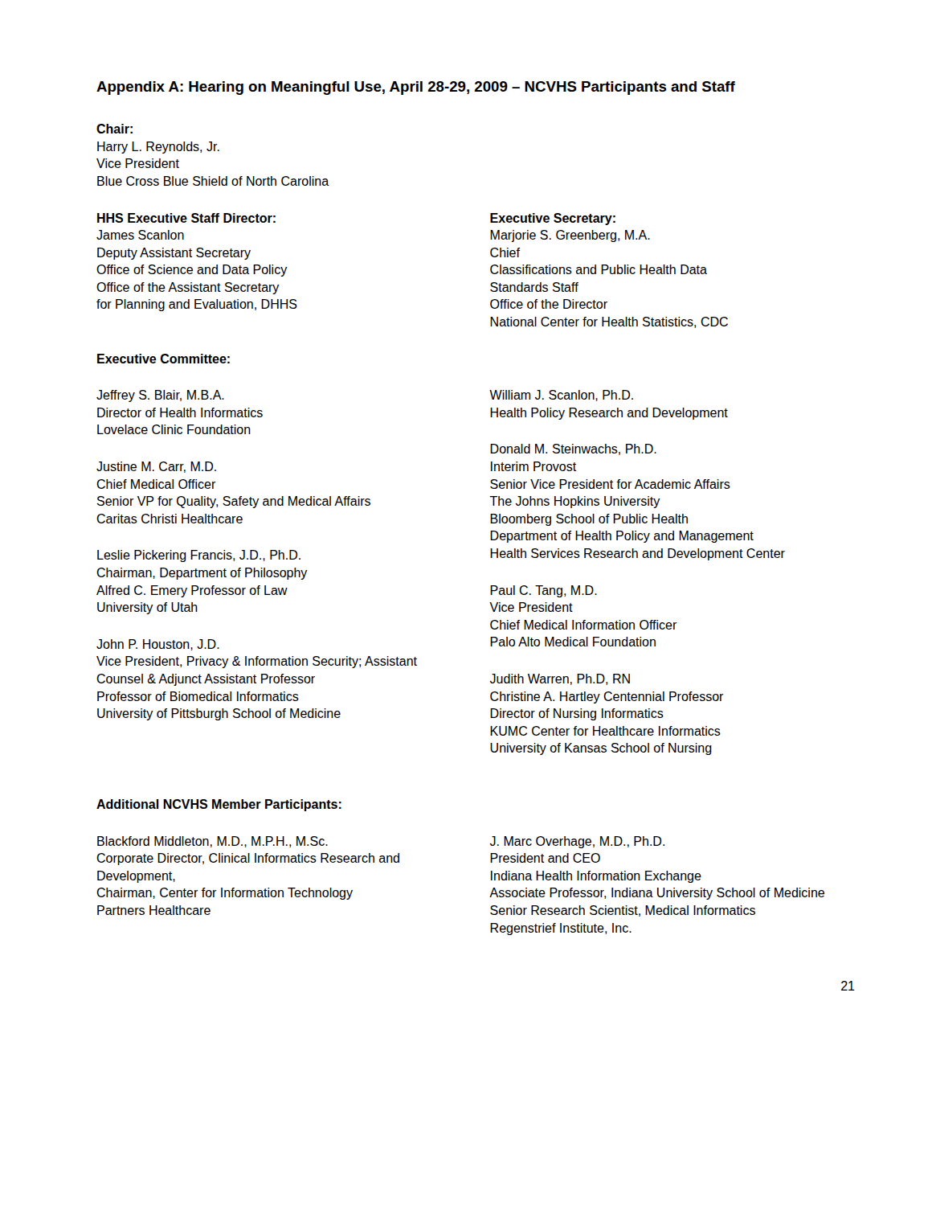Appendix A: Hearing on Meaningful Use, April 28-29, 2009 – NCVHS Participants and Staff
Chair:
Harry L. Reynolds, Jr.
Vice President
Blue Cross Blue Shield of North Carolina
HHS Executive Staff Director:
James Scanlon
Deputy Assistant Secretary
Office of Science and Data Policy
Office of the Assistant Secretary
for Planning and Evaluation, DHHS
Executive Secretary:
Marjorie S. Greenberg, M.A.
Chief
Classifications and Public Health Data
Standards Staff
Office of the Director
National Center for Health Statistics, CDC
Executive Committee:
Jeffrey S. Blair, M.B.A.
Director of Health Informatics
Lovelace Clinic Foundation
Justine M. Carr, M.D.
Chief Medical Officer
Senior VP for Quality, Safety and Medical Affairs
Caritas Christi Healthcare
Leslie Pickering Francis, J.D., Ph.D.
Chairman, Department of Philosophy
Alfred C. Emery Professor of Law
University of Utah
John P. Houston, J.D.
Vice President, Privacy & Information Security; Assistant Counsel & Adjunct Assistant Professor
Professor of Biomedical Informatics
University of Pittsburgh School of Medicine
William J. Scanlon, Ph.D.
Health Policy Research and Development
Donald M. Steinwachs, Ph.D.
Interim Provost
Senior Vice President for Academic Affairs
The Johns Hopkins University
Bloomberg School of Public Health
Department of Health Policy and Management
Health Services Research and Development Center
Paul C. Tang, M.D.
Vice President
Chief Medical Information Officer
Palo Alto Medical Foundation
Judith Warren, Ph.D, RN
Christine A. Hartley Centennial Professor
Director of Nursing Informatics
KUMC Center for Healthcare Informatics
University of Kansas School of Nursing
Additional NCVHS Member Participants:
Blackford Middleton, M.D., M.P.H., M.Sc.
Corporate Director, Clinical Informatics Research and Development,
Chairman, Center for Information Technology
Partners Healthcare
J. Marc Overhage, M.D., Ph.D.
President and CEO
Indiana Health Information Exchange
Associate Professor, Indiana University School of Medicine
Senior Research Scientist, Medical Informatics
Regenstrief Institute, Inc.
21